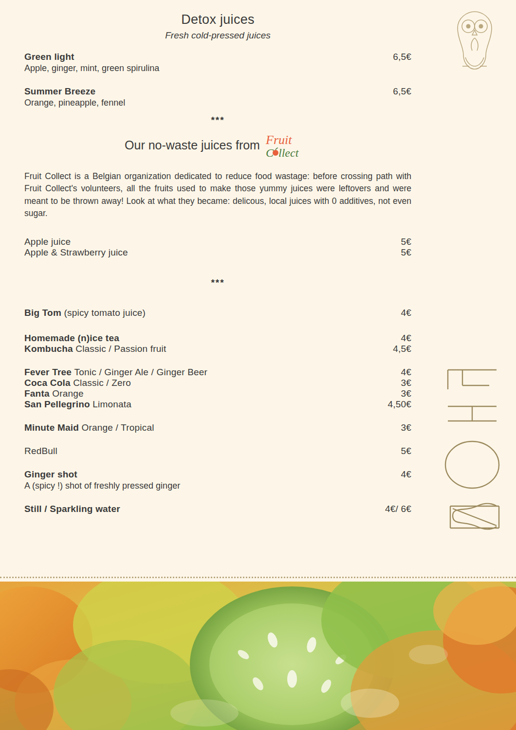Detox juices
Fresh cold-pressed juices
Green light 6,5€
Apple, ginger, mint, green spirulina
Summer Breeze 6,5€
Orange, pineapple, fennel
***
Our no-waste juices from Fruit C llect
Fruit Collect is a Belgian organization dedicated to reduce food wastage: before crossing path with Fruit Collect's volunteers, all the fruits used to make those yummy juices were leftovers and were meant to be thrown away! Look at what they became: delicous, local juices with 0 additives, not even sugar.
Apple juice 5€
Apple & Strawberry juice 5€
***
Big Tom (spicy tomato juice) 4€
Homemade (n)ice tea 4€
Kombucha Classic / Passion fruit 4,5€
Fever Tree Tonic / Ginger Ale / Ginger Beer 4€
Coca Cola Classic / Zero 3€
Fanta Orange 3€
San Pellegrino Limonata 4,50€
Minute Maid Orange / Tropical 3€
RedBull 5€
Ginger shot 4€
A (spicy !) shot of freshly pressed ginger
Still / Sparkling water 4€/ 6€